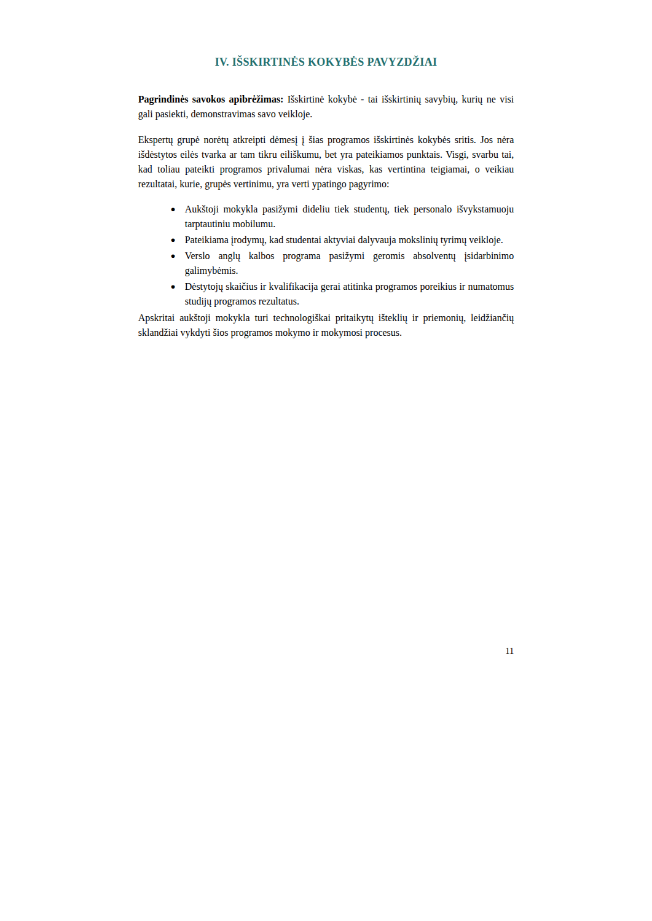IV. IŠSKIRTINĖS KOKYBĖS PAVYZDŽIAI
Pagrindinės savokos apibrėžimas: Išskirtinė kokybė - tai išskirtinių savybių, kurių ne visi gali pasiekti, demonstravimas savo veikloje.
Ekspertų grupė norėtų atkreipti dėmesį į šias programos išskirtinės kokybės sritis. Jos nėra išdėstytos eilės tvarka ar tam tikru eiliškumu, bet yra pateikiamos punktais. Visgi, svarbu tai, kad toliau pateikti programos privalumai nėra viskas, kas vertintina teigiamai, o veikiau rezultatai, kurie, grupės vertinimu, yra verti ypatingo pagyrimo:
Aukštoji mokykla pasižymi dideliu tiek studentų, tiek personalo išvykstamuoju tarptautiniu mobilumu.
Pateikiama įrodymų, kad studentai aktyviai dalyvauja mokslinių tyrimų veikloje.
Verslo anglų kalbos programa pasižymi geromis absolventų įsidarbinimo galimybėmis.
Dėstytojų skaičius ir kvalifikacija gerai atitinka programos poreikius ir numatomus studijų programos rezultatus.
Apskritai aukštoji mokykla turi technologiškai pritaikytų išteklių ir priemonių, leidžiančių sklandžiai vykdyti šios programos mokymo ir mokymosi procesus.
11